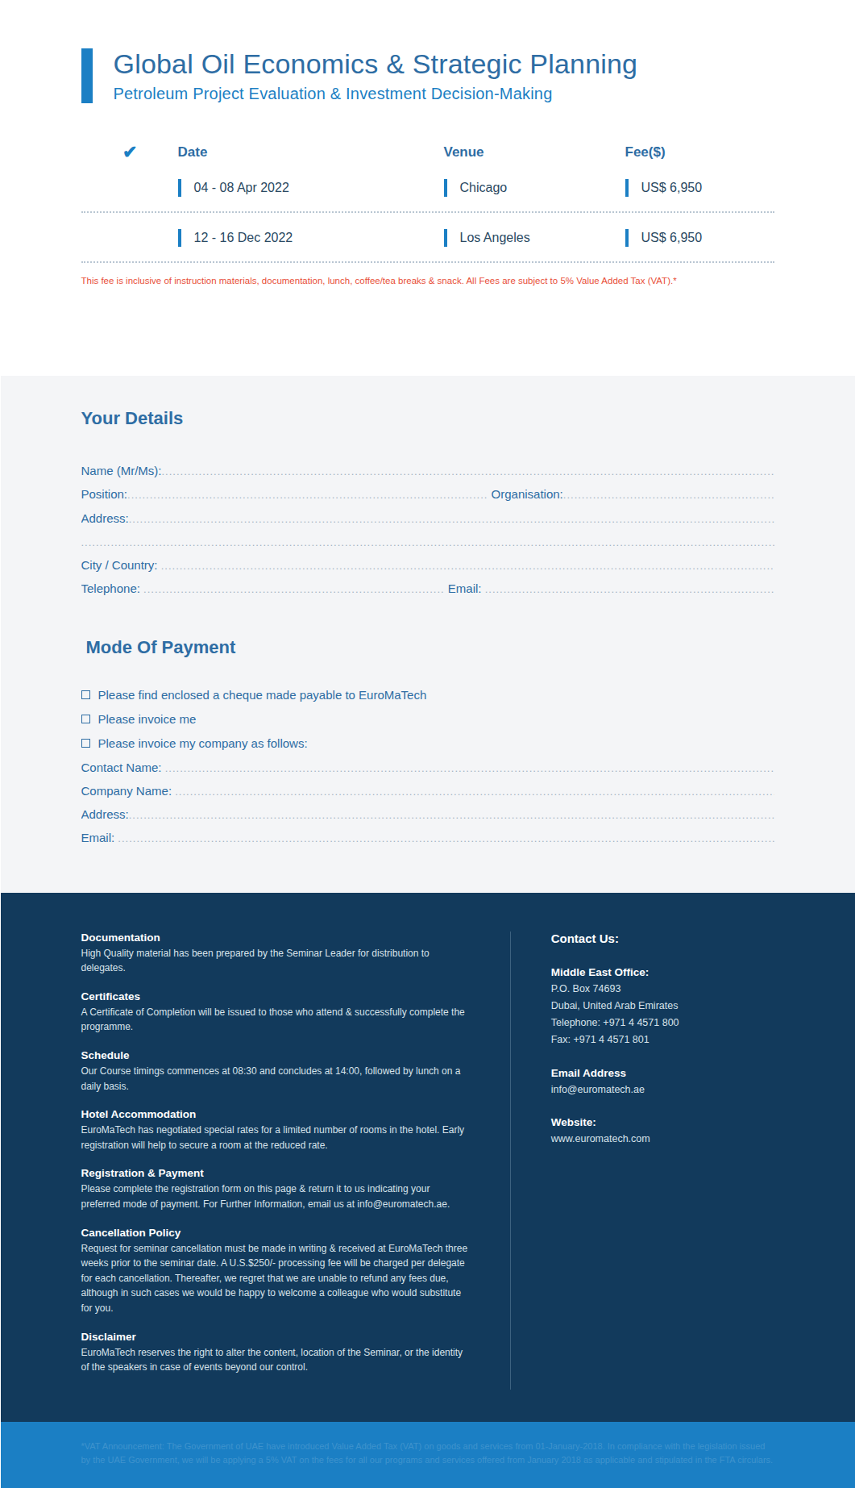Global Oil Economics & Strategic Planning
Petroleum Project Evaluation & Investment Decision-Making
✔
Date
Venue
Fee($)
✔
04 - 08 Apr 2022
Chicago
US$ 6,950
✔
12 - 16 Dec 2022
Los Angeles
US$ 6,950
This fee is inclusive of instruction materials, documentation, lunch, coffee/tea breaks & snack. All Fees are subject to 5% Value Added Tax (VAT).*
Your Details
Name (Mr/Ms):.................................................................................................................................................................................................................
Position:................................................................................................. Organisation:.................................................................................................................
Address:.......................................................................................................................................................................................................................
.........................................................................................................................................................................................................................................
City / Country: .........................................................................................................................................................................................................
Telephone: ................................................................................. Email: .................................................................................................................
Mode Of Payment
Please find enclosed a cheque made payable to EuroMaTech
Please invoice me
Please invoice my company as follows:
Contact Name: .........................................................................................................................................................................................................
Company Name: .....................................................................................................................................................................................................
Address:.......................................................................................................................................................................................................................
Email: .....................................................................................................................................................................................................................
Documentation
High Quality material has been prepared by the Seminar Leader for distribution to delegates.
Certificates
A Certificate of Completion will be issued to those who attend & successfully complete the programme.
Schedule
Our Course timings commences at 08:30 and concludes at 14:00, followed by lunch on a daily basis.
Hotel Accommodation
EuroMaTech has negotiated special rates for a limited number of rooms in the hotel. Early registration will help to secure a room at the reduced rate.
Registration & Payment
Please complete the registration form on this page & return it to us indicating your preferred mode of payment. For Further Information, email us at info@euromatech.ae.
Cancellation Policy
Request for seminar cancellation must be made in writing & received at EuroMaTech three weeks prior to the seminar date. A U.S.$250/- processing fee will be charged per delegate for each cancellation. Thereafter, we regret that we are unable to refund any fees due, although in such cases we would be happy to welcome a colleague who would substitute for you.
Disclaimer
EuroMaTech reserves the right to alter the content, location of the Seminar, or the identity of the speakers in case of events beyond our control.
Contact Us:
Middle East Office:
P.O. Box 74693
Dubai, United Arab Emirates
Telephone: +971 4 4571 800
Fax: +971 4 4571 801
Email Address
info@euromatech.ae
Website:
www.euromatech.com
*VAT Announcement: The Government of UAE have introduced Value Added Tax (VAT) on goods and services from 01-January-2018. In compliance with the legislation issued by the UAE Government, we will be applying a 5% VAT on the fees for all our programs and services offered from January 2018 as applicable and stipulated in the FTA circulars.